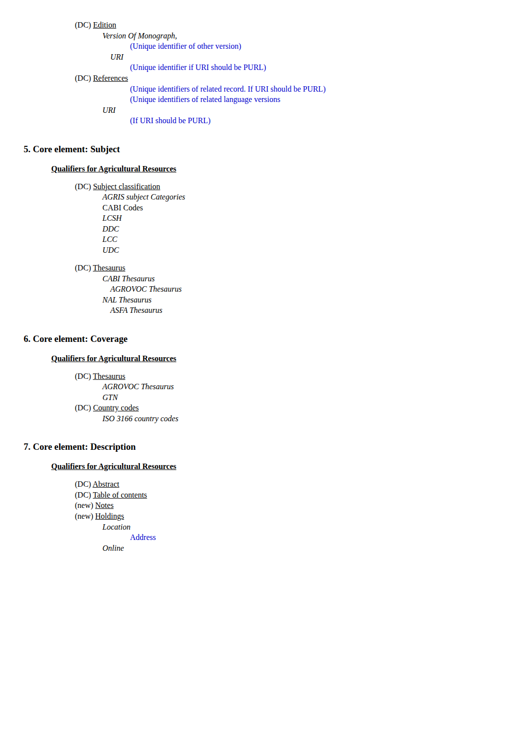(DC) Edition
Version Of Monograph,
(Unique identifier of other version)
URI
(Unique identifier if URI should be PURL)
(DC) References
(Unique identifiers of related record. If URI should be PURL)
(Unique identifiers of related language versions
URI
(If URI should be PURL)
5. Core element: Subject
Qualifiers for Agricultural Resources
(DC) Subject classification
AGRIS subject Categories
CABI Codes
LCSH
DDC
LCC
UDC
(DC) Thesaurus
CABI Thesaurus
AGROVOC Thesaurus
NAL Thesaurus
ASFA Thesaurus
6. Core element: Coverage
Qualifiers for Agricultural Resources
(DC) Thesaurus
AGROVOC Thesaurus
GTN
(DC) Country codes
ISO 3166 country codes
7. Core element: Description
Qualifiers for Agricultural Resources
(DC) Abstract
(DC) Table of contents
(new) Notes
(new) Holdings
Location
Address
Online